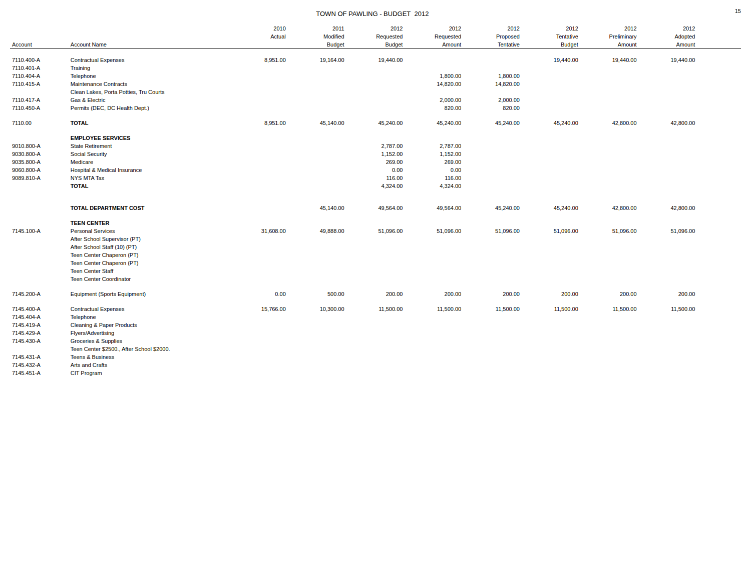15
TOWN OF PAWLING - BUDGET 2012
| | | 2010 | 2011 | 2012 | 2012 | 2012 | 2012 | 2012 | 2012 | | |
| | | Actual | Modified | Requested | Requested | Proposed | Tentative | Preliminary | Adopted | | |
| Account | Account Name | | Budget | Budget | Amount | Tentative | Budget | Amount | Amount | | |
| 7110.400-A | Contractual Expenses | 8,951.00 | 19,164.00 | 19,440.00 | | | 19,440.00 | 19,440.00 | 19,440.00 | | |
| 7110.401-A | Training | | | | | | | | | | |
| 7110.404-A | Telephone | | | | 1,800.00 | 1,800.00 | | | | | |
| 7110.415-A | Maintenance Contracts | | | | 14,820.00 | 14,820.00 | | | | | |
| | Clean Lakes, Porta Potties, Tru Courts | | | | | | | | | | |
| 7110.417-A | Gas & Electric | | | | 2,000.00 | 2,000.00 | | | | | |
| 7110.450-A | Permits (DEC, DC Health Dept.) | | | | 820.00 | 820.00 | | | | | |
| 7110.00 | TOTAL | 8,951.00 | 45,140.00 | 45,240.00 | 45,240.00 | 45,240.00 | 45,240.00 | 42,800.00 | 42,800.00 | | |
| | EMPLOYEE SERVICES | | | | | | | | | | |
| 9010.800-A | State Retirement | | | 2,787.00 | 2,787.00 | | | | | | |
| 9030.800-A | Social Security | | | 1,152.00 | 1,152.00 | | | | | | |
| 9035.800-A | Medicare | | | 269.00 | 269.00 | | | | | | |
| 9060.800-A | Hospital & Medical Insurance | | | 0.00 | 0.00 | | | | | | |
| 9089.810-A | NYS MTA Tax | | | 116.00 | 116.00 | | | | | | |
| | TOTAL | | | 4,324.00 | 4,324.00 | | | | | | |
| | TOTAL DEPARTMENT COST | | 45,140.00 | 49,564.00 | 49,564.00 | 45,240.00 | 45,240.00 | 42,800.00 | 42,800.00 | | |
| | TEEN CENTER | | | | | | | | | | |
| 7145.100-A | Personal Services | 31,608.00 | 49,888.00 | 51,096.00 | 51,096.00 | 51,096.00 | 51,096.00 | 51,096.00 | 51,096.00 | | |
| | After School Supervisor (PT) | | | | | | | | | | |
| | After School Staff (10) (PT) | | | | | | | | | | |
| | Teen Center Chaperon (PT) | | | | | | | | | | |
| | Teen Center Chaperon (PT) | | | | | | | | | | |
| | Teen Center Staff | | | | | | | | | | |
| | Teen Center Coordinator | | | | | | | | | | |
| 7145.200-A | Equipment (Sports Equipment) | 0.00 | 500.00 | 200.00 | 200.00 | 200.00 | 200.00 | 200.00 | 200.00 | | |
| 7145.400-A | Contractual Expenses | 15,766.00 | 10,300.00 | 11,500.00 | 11,500.00 | 11,500.00 | 11,500.00 | 11,500.00 | 11,500.00 | | |
| 7145.404-A | Telephone | | | | | | | | | | |
| 7145.419-A | Cleaning & Paper Products | | | | | | | | | | |
| 7145.429-A | Flyers/Advertising | | | | | | | | | | |
| 7145.430-A | Groceries & Supplies | | | | | | | | | | |
| | Teen Center $2500., After School $2000. | | | | | | | | | | |
| 7145.431-A | Teens & Business | | | | | | | | | | |
| 7145.432-A | Arts and Crafts | | | | | | | | | | |
| 7145.451-A | CIT Program | | | | | | | | | | |